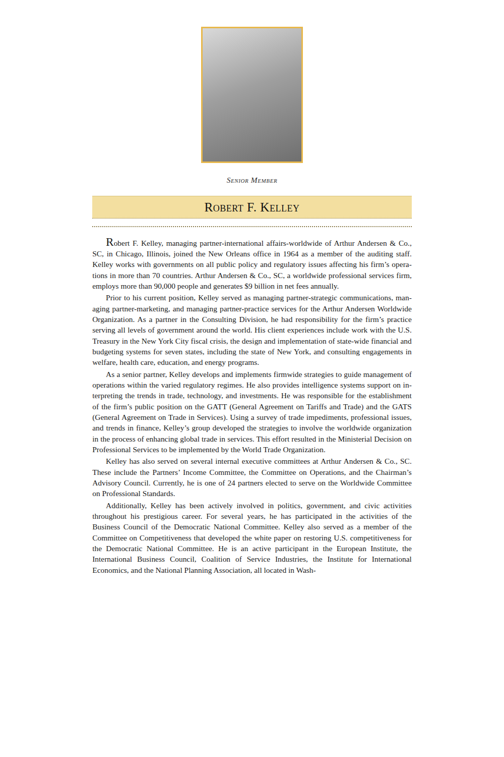Senior Member
Robert F. Kelley
Robert F. Kelley, managing partner-international affairs-worldwide of Arthur Andersen & Co., SC, in Chicago, Illinois, joined the New Orleans office in 1964 as a member of the auditing staff. Kelley works with governments on all public policy and regulatory issues affecting his firm’s operations in more than 70 countries. Arthur Andersen & Co., SC, a worldwide professional services firm, employs more than 90,000 people and generates $9 billion in net fees annually.
Prior to his current position, Kelley served as managing partner-strategic communications, managing partner-marketing, and managing partner-practice services for the Arthur Andersen Worldwide Organization. As a partner in the Consulting Division, he had responsibility for the firm’s practice serving all levels of government around the world. His client experiences include work with the U.S. Treasury in the New York City fiscal crisis, the design and implementation of state-wide financial and budgeting systems for seven states, including the state of New York, and consulting engagements in welfare, health care, education, and energy programs.
As a senior partner, Kelley develops and implements firmwide strategies to guide management of operations within the varied regulatory regimes. He also provides intelligence systems support on interpreting the trends in trade, technology, and investments. He was responsible for the establishment of the firm’s public position on the GATT (General Agreement on Tariffs and Trade) and the GATS (General Agreement on Trade in Services). Using a survey of trade impediments, professional issues, and trends in finance, Kelley’s group developed the strategies to involve the worldwide organization in the process of enhancing global trade in services. This effort resulted in the Ministerial Decision on Professional Services to be implemented by the World Trade Organization.
Kelley has also served on several internal executive committees at Arthur Andersen & Co., SC. These include the Partners’ Income Committee, the Committee on Operations, and the Chairman’s Advisory Council. Currently, he is one of 24 partners elected to serve on the Worldwide Committee on Professional Standards.
Additionally, Kelley has been actively involved in politics, government, and civic activities throughout his prestigious career. For several years, he has participated in the activities of the Business Council of the Democratic National Committee. Kelley also served as a member of the Committee on Competitiveness that developed the white paper on restoring U.S. competitiveness for the Democratic National Committee. He is an active participant in the European Institute, the International Business Council, Coalition of Service Industries, the Institute for International Economics, and the National Planning Association, all located in Wash-